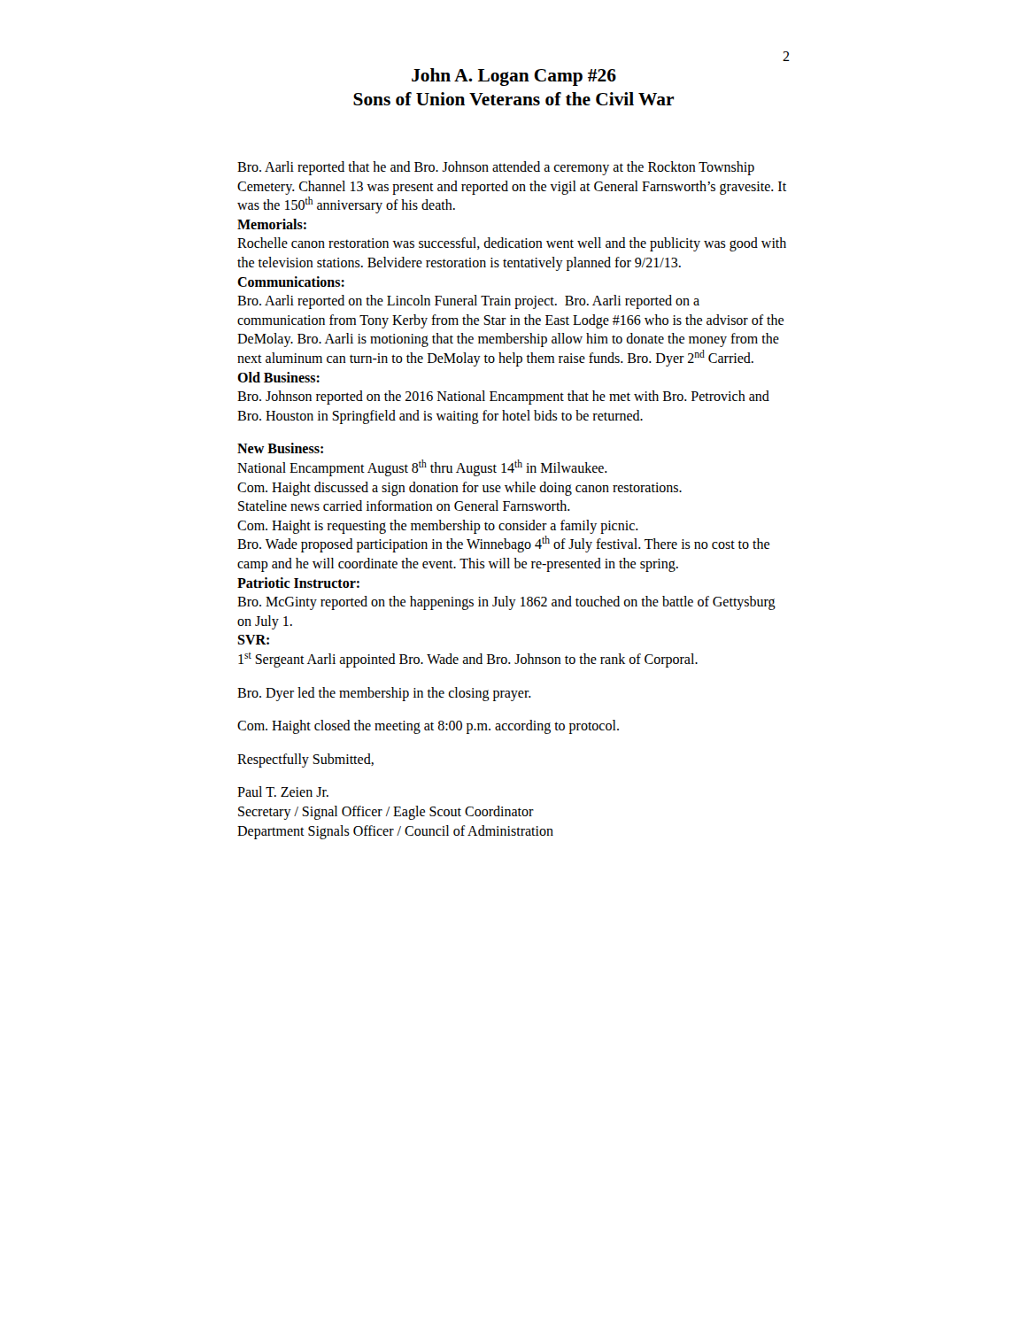2
John A. Logan Camp #26 Sons of Union Veterans of the Civil War
Bro. Aarli reported that he and Bro. Johnson attended a ceremony at the Rockton Township Cemetery. Channel 13 was present and reported on the vigil at General Farnsworth’s gravesite. It was the 150th anniversary of his death.
Memorials:
Rochelle canon restoration was successful, dedication went well and the publicity was good with the television stations. Belvidere restoration is tentatively planned for 9/21/13.
Communications:
Bro. Aarli reported on the Lincoln Funeral Train project. Bro. Aarli reported on a communication from Tony Kerby from the Star in the East Lodge #166 who is the advisor of the DeMolay. Bro. Aarli is motioning that the membership allow him to donate the money from the next aluminum can turn-in to the DeMolay to help them raise funds. Bro. Dyer 2nd Carried.
Old Business:
Bro. Johnson reported on the 2016 National Encampment that he met with Bro. Petrovich and Bro. Houston in Springfield and is waiting for hotel bids to be returned.
New Business:
National Encampment August 8th thru August 14th in Milwaukee.
Com. Haight discussed a sign donation for use while doing canon restorations.
Stateline news carried information on General Farnsworth.
Com. Haight is requesting the membership to consider a family picnic.
Bro. Wade proposed participation in the Winnebago 4th of July festival. There is no cost to the camp and he will coordinate the event. This will be re-presented in the spring.
Patriotic Instructor:
Bro. McGinty reported on the happenings in July 1862 and touched on the battle of Gettysburg on July 1.
SVR:
1st Sergeant Aarli appointed Bro. Wade and Bro. Johnson to the rank of Corporal.
Bro. Dyer led the membership in the closing prayer.
Com. Haight closed the meeting at 8:00 p.m. according to protocol.
Respectfully Submitted,
Paul T. Zeien Jr.
Secretary / Signal Officer / Eagle Scout Coordinator
Department Signals Officer / Council of Administration